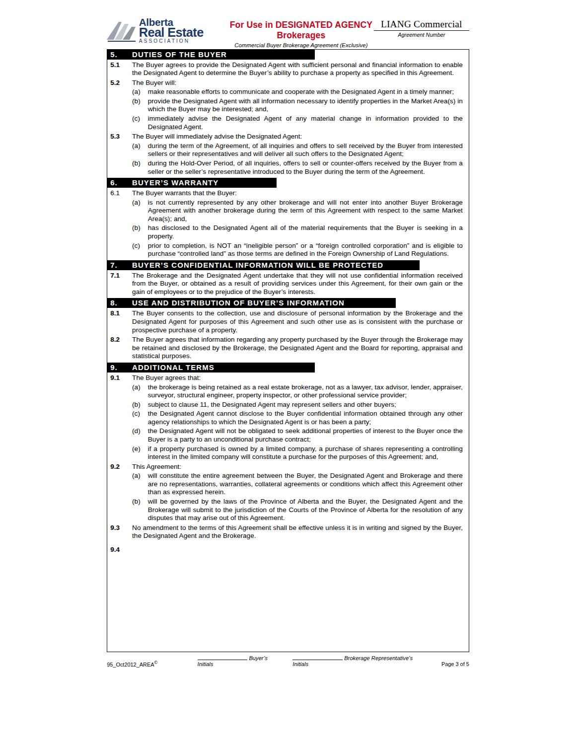Alberta
Real Estate
ASSOCIATION
For Use in DESIGNATED AGENCY Brokerages
Commercial Buyer Brokerage Agreement (Exclusive)
LIANG Commercial
Agreement Number
5. DUTIES OF THE BUYER
5.1
The Buyer agrees to provide the Designated Agent with sufficient personal and financial information to enable the Designated Agent to determine the Buyer’s ability to purchase a property as specified in this Agreement.
5.2
The Buyer will:
(a)
make reasonable efforts to communicate and cooperate with the Designated Agent in a timely manner;
(b)
provide the Designated Agent with all information necessary to identify properties in the Market Area(s) in which the Buyer may be interested; and,
(c)
immediately advise the Designated Agent of any material change in information provided to the Designated Agent.
5.3
The Buyer will immediately advise the Designated Agent:
(a)
during the term of the Agreement, of all inquiries and offers to sell received by the Buyer from interested sellers or their representatives and will deliver all such offers to the Designated Agent;
(b)
during the Hold-Over Period, of all inquiries, offers to sell or counter-offers received by the Buyer from a seller or the seller’s representative introduced to the Buyer during the term of the Agreement.
6. BUYER’S WARRANTY
6.1
The Buyer warrants that the Buyer:
(a)
is not currently represented by any other brokerage and will not enter into another Buyer Brokerage Agreement with another brokerage during the term of this Agreement with respect to the same Market Area(s); and,
(b)
has disclosed to the Designated Agent all of the material requirements that the Buyer is seeking in a property.
(c)
prior to completion, is NOT an “ineligible person” or a “foreign controlled corporation” and is eligible to purchase “controlled land” as those terms are defined in the Foreign Ownership of Land Regulations.
7. BUYER’S CONFIDENTIAL INFORMATION WILL BE PROTECTED
7.1
The Brokerage and the Designated Agent undertake that they will not use confidential information received from the Buyer, or obtained as a result of providing services under this Agreement, for their own gain or the gain of employees or to the prejudice of the Buyer’s interests.
8. USE AND DISTRIBUTION OF BUYER’S INFORMATION
8.1
The Buyer consents to the collection, use and disclosure of personal information by the Brokerage and the Designated Agent for purposes of this Agreement and such other use as is consistent with the purchase or prospective purchase of a property.
8.2
The Buyer agrees that information regarding any property purchased by the Buyer through the Brokerage may be retained and disclosed by the Brokerage, the Designated Agent and the Board for reporting, appraisal and statistical purposes.
9. ADDITIONAL TERMS
9.1
The Buyer agrees that:
(a)
the brokerage is being retained as a real estate brokerage, not as a lawyer, tax advisor, lender, appraiser, surveyor, structural engineer, property inspector, or other professional service provider;
(b)
subject to clause 11, the Designated Agent may represent sellers and other buyers;
(c)
the Designated Agent cannot disclose to the Buyer confidential information obtained through any other agency relationships to which the Designated Agent is or has been a party;
(d)
the Designated Agent will not be obligated to seek additional properties of interest to the Buyer once the Buyer is a party to an unconditional purchase contract;
(e)
if a property purchased is owned by a limited company, a purchase of shares representing a controlling interest in the limited company will constitute a purchase for the purposes of this Agreement; and,
9.2
This Agreement:
(a)
will constitute the entire agreement between the Buyer, the Designated Agent and Brokerage and there are no representations, warranties, collateral agreements or conditions which affect this Agreement other than as expressed herein.
(b)
will be governed by the laws of the Province of Alberta and the Buyer, the Designated Agent and the Brokerage will submit to the jurisdiction of the Courts of the Province of Alberta for the resolution of any disputes that may arise out of this Agreement.
9.3
No amendment to the terms of this Agreement shall be effective unless it is in writing and signed by the Buyer, the Designated Agent and the Brokerage.
9.4
95_Oct2012_AREA©
Buyer’s Initials Brokerage Representative’s Initials
Page 3 of 5